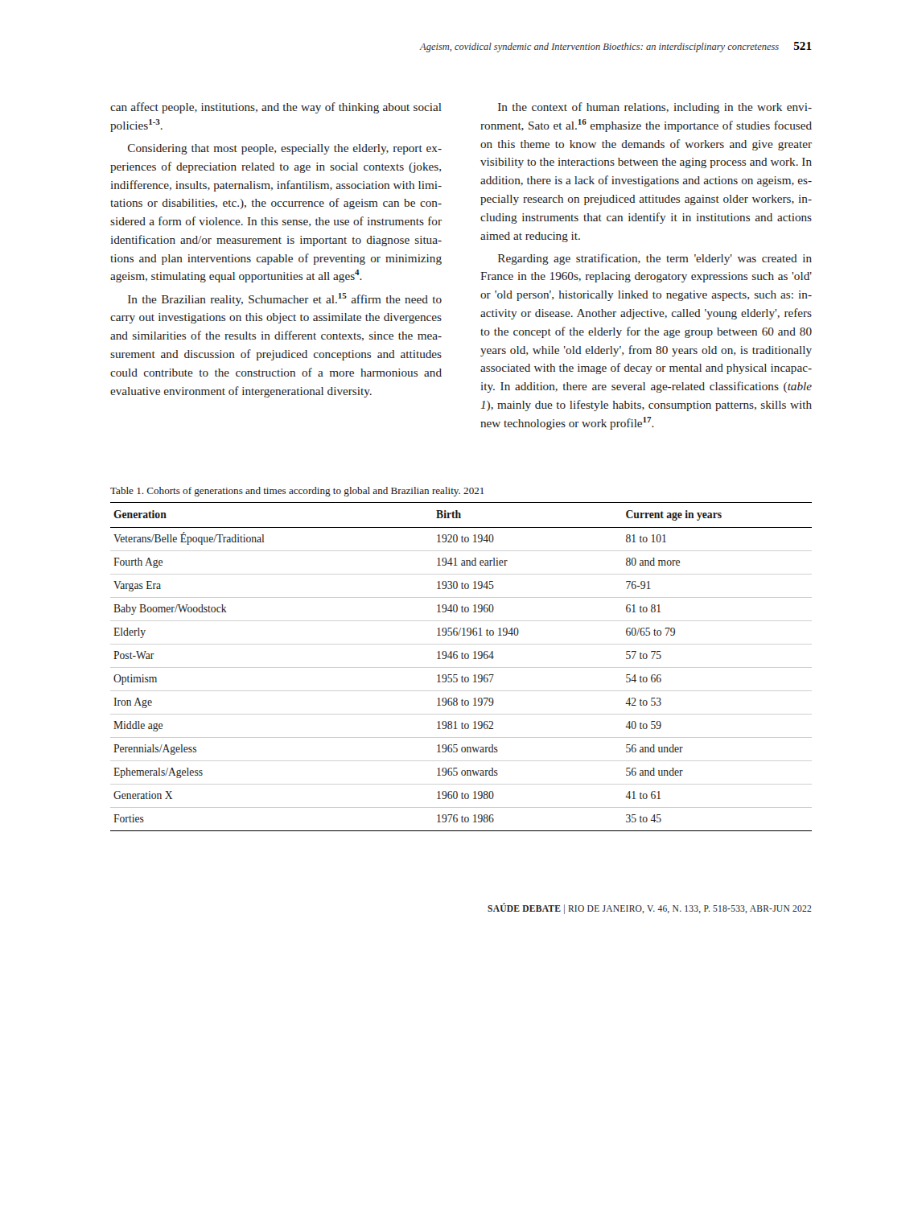Ageism, covidical syndemic and Intervention Bioethics: an interdisciplinary concreteness 521
can affect people, institutions, and the way of thinking about social policies1-3.
Considering that most people, especially the elderly, report experiences of depreciation related to age in social contexts (jokes, indifference, insults, paternalism, infantilism, association with limitations or disabilities, etc.), the occurrence of ageism can be considered a form of violence. In this sense, the use of instruments for identification and/or measurement is important to diagnose situations and plan interventions capable of preventing or minimizing ageism, stimulating equal opportunities at all ages4.
In the Brazilian reality, Schumacher et al.15 affirm the need to carry out investigations on this object to assimilate the divergences and similarities of the results in different contexts, since the measurement and discussion of prejudiced conceptions and attitudes could contribute to the construction of a more harmonious and evaluative environment of intergenerational diversity.
In the context of human relations, including in the work environment, Sato et al.16 emphasize the importance of studies focused on this theme to know the demands of workers and give greater visibility to the interactions between the aging process and work. In addition, there is a lack of investigations and actions on ageism, especially research on prejudiced attitudes against older workers, including instruments that can identify it in institutions and actions aimed at reducing it.
Regarding age stratification, the term 'elderly' was created in France in the 1960s, replacing derogatory expressions such as 'old' or 'old person', historically linked to negative aspects, such as: inactivity or disease. Another adjective, called 'young elderly', refers to the concept of the elderly for the age group between 60 and 80 years old, while 'old elderly', from 80 years old on, is traditionally associated with the image of decay or mental and physical incapacity. In addition, there are several age-related classifications (table 1), mainly due to lifestyle habits, consumption patterns, skills with new technologies or work profile17.
Table 1. Cohorts of generations and times according to global and Brazilian reality. 2021
| Generation | Birth | Current age in years |
| --- | --- | --- |
| Veterans/Belle Époque/Traditional | 1920 to 1940 | 81 to 101 |
| Fourth Age | 1941 and earlier | 80 and more |
| Vargas Era | 1930 to 1945 | 76-91 |
| Baby Boomer/Woodstock | 1940 to 1960 | 61 to 81 |
| Elderly | 1956/1961 to 1940 | 60/65 to 79 |
| Post-War | 1946 to 1964 | 57 to 75 |
| Optimism | 1955 to 1967 | 54 to 66 |
| Iron Age | 1968 to 1979 | 42 to 53 |
| Middle age | 1981 to 1962 | 40 to 59 |
| Perennials/Ageless | 1965 onwards | 56 and under |
| Ephemerals/Ageless | 1965 onwards | 56 and under |
| Generation X | 1960 to 1980 | 41 to 61 |
| Forties | 1976 to 1986 | 35 to 45 |
SAÚDE DEBATE | RIO DE JANEIRO, V. 46, N. 133, P. 518-533, ABR-JUN 2022